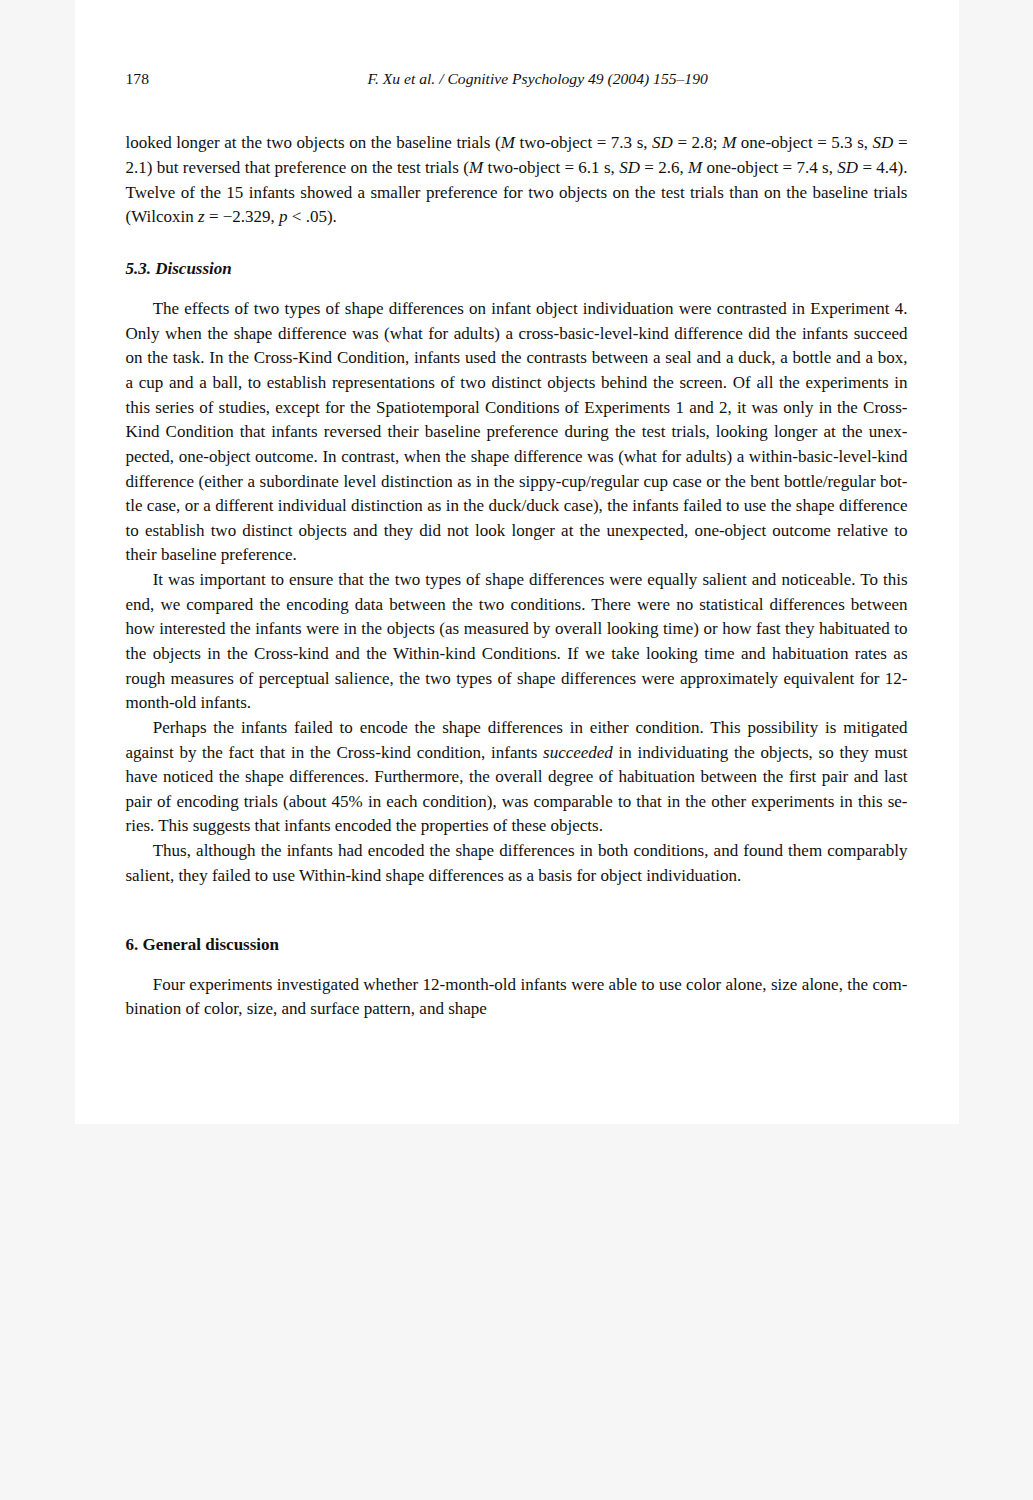178 F. Xu et al. / Cognitive Psychology 49 (2004) 155–190
looked longer at the two objects on the baseline trials (M two-object = 7.3 s, SD = 2.8; M one-object = 5.3 s, SD = 2.1) but reversed that preference on the test trials (M two-object = 6.1 s, SD = 2.6, M one-object = 7.4 s, SD = 4.4). Twelve of the 15 infants showed a smaller preference for two objects on the test trials than on the baseline trials (Wilcoxin z = −2.329, p < .05).
5.3. Discussion
The effects of two types of shape differences on infant object individuation were contrasted in Experiment 4. Only when the shape difference was (what for adults) a cross-basic-level-kind difference did the infants succeed on the task. In the Cross-Kind Condition, infants used the contrasts between a seal and a duck, a bottle and a box, a cup and a ball, to establish representations of two distinct objects behind the screen. Of all the experiments in this series of studies, except for the Spatiotemporal Conditions of Experiments 1 and 2, it was only in the Cross-Kind Condition that infants reversed their baseline preference during the test trials, looking longer at the unexpected, one-object outcome. In contrast, when the shape difference was (what for adults) a within-basic-level-kind difference (either a subordinate level distinction as in the sippy-cup/regular cup case or the bent bottle/regular bottle case, or a different individual distinction as in the duck/duck case), the infants failed to use the shape difference to establish two distinct objects and they did not look longer at the unexpected, one-object outcome relative to their baseline preference.
It was important to ensure that the two types of shape differences were equally salient and noticeable. To this end, we compared the encoding data between the two conditions. There were no statistical differences between how interested the infants were in the objects (as measured by overall looking time) or how fast they habituated to the objects in the Cross-kind and the Within-kind Conditions. If we take looking time and habituation rates as rough measures of perceptual salience, the two types of shape differences were approximately equivalent for 12-month-old infants.
Perhaps the infants failed to encode the shape differences in either condition. This possibility is mitigated against by the fact that in the Cross-kind condition, infants succeeded in individuating the objects, so they must have noticed the shape differences. Furthermore, the overall degree of habituation between the first pair and last pair of encoding trials (about 45% in each condition), was comparable to that in the other experiments in this series. This suggests that infants encoded the properties of these objects.
Thus, although the infants had encoded the shape differences in both conditions, and found them comparably salient, they failed to use Within-kind shape differences as a basis for object individuation.
6. General discussion
Four experiments investigated whether 12-month-old infants were able to use color alone, size alone, the combination of color, size, and surface pattern, and shape